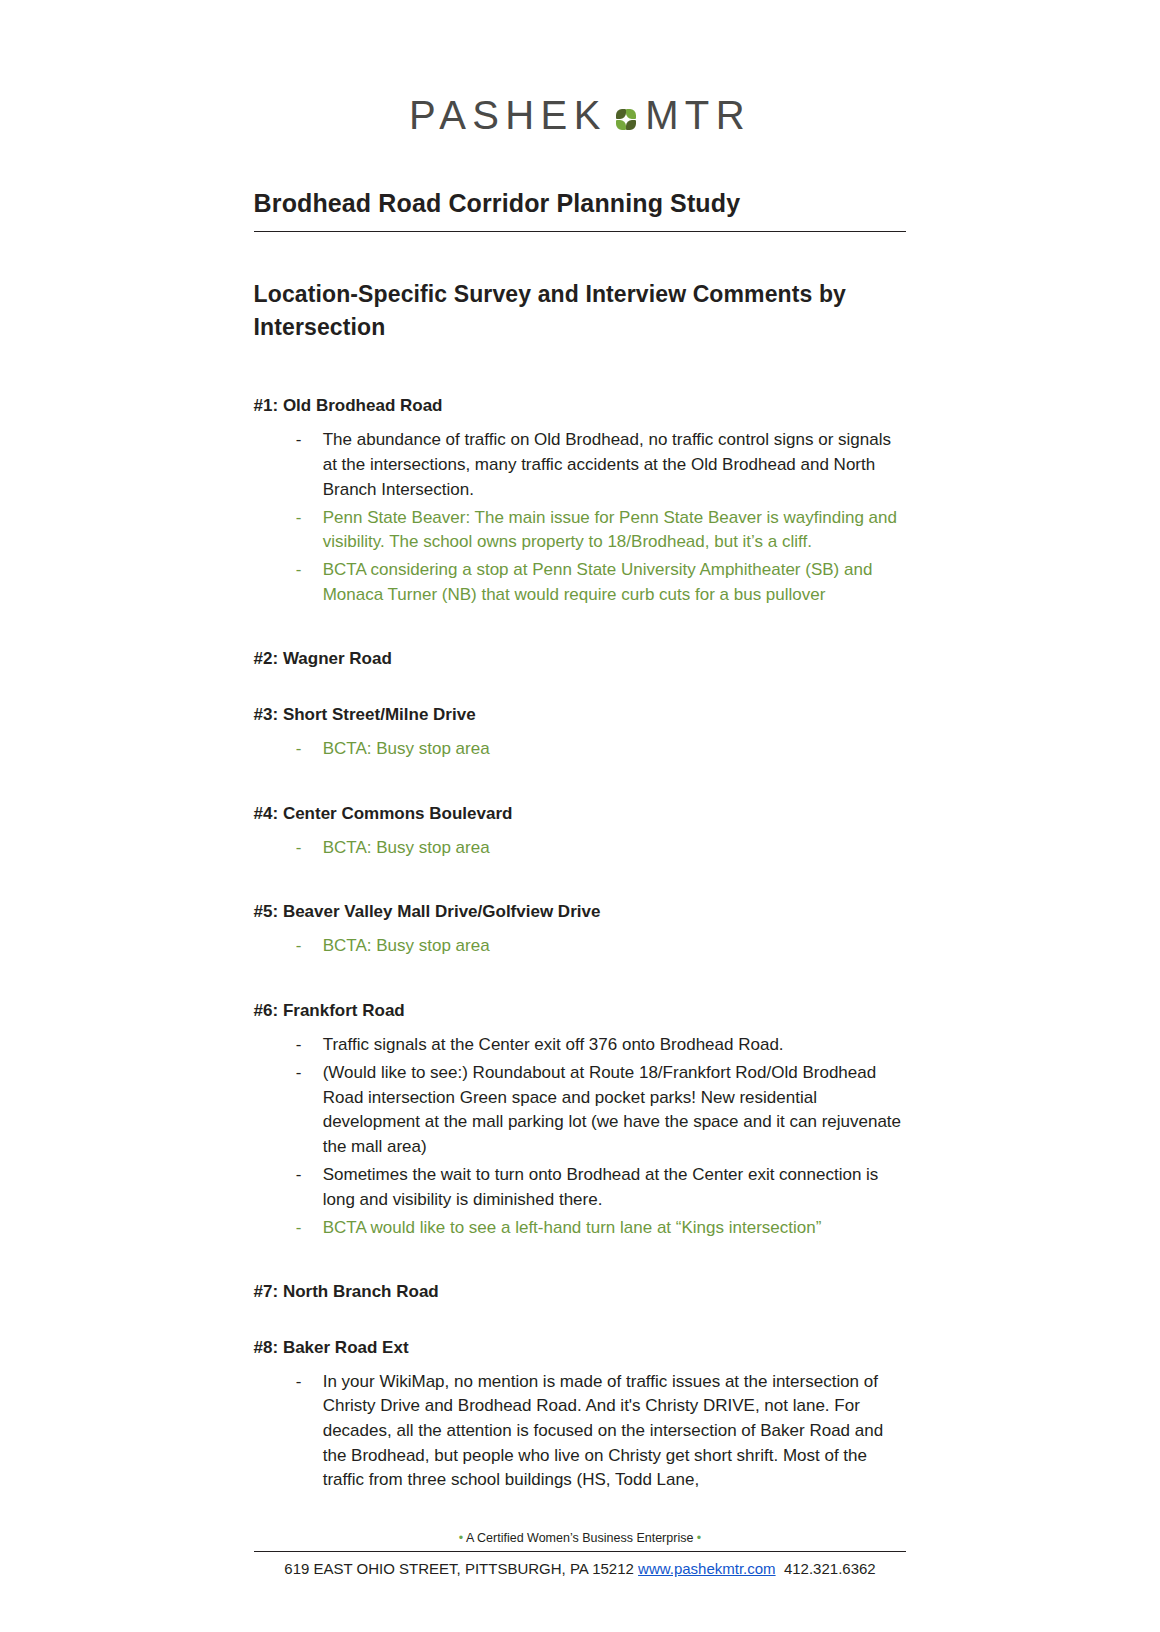PASHEK MTR
Brodhead Road Corridor Planning Study
Location-Specific Survey and Interview Comments by Intersection
#1: Old Brodhead Road
The abundance of traffic on Old Brodhead, no traffic control signs or signals at the intersections, many traffic accidents at the Old Brodhead and North Branch Intersection.
Penn State Beaver: The main issue for Penn State Beaver is wayfinding and visibility. The school owns property to 18/Brodhead, but it’s a cliff.
BCTA considering a stop at Penn State University Amphitheater (SB) and Monaca Turner (NB) that would require curb cuts for a bus pullover
#2: Wagner Road
#3: Short Street/Milne Drive
BCTA: Busy stop area
#4: Center Commons Boulevard
BCTA: Busy stop area
#5: Beaver Valley Mall Drive/Golfview Drive
BCTA: Busy stop area
#6: Frankfort Road
Traffic signals at the Center exit off 376 onto Brodhead Road.
(Would like to see:) Roundabout at Route 18/Frankfort Rod/Old Brodhead Road intersection Green space and pocket parks! New residential development at the mall parking lot (we have the space and it can rejuvenate the mall area)
Sometimes the wait to turn onto Brodhead at the Center exit connection is long and visibility is diminished there.
BCTA would like to see a left-hand turn lane at “Kings intersection”
#7: North Branch Road
#8: Baker Road Ext
In your WikiMap, no mention is made of traffic issues at the intersection of Christy Drive and Brodhead Road. And it's Christy DRIVE, not lane. For decades, all the attention is focused on the intersection of Baker Road and the Brodhead, but people who live on Christy get short shrift. Most of the traffic from three school buildings (HS, Todd Lane,
• A Certified Women’s Business Enterprise •
619 EAST OHIO STREET, PITTSBURGH, PA 15212 www.pashekmtr.com 412.321.6362